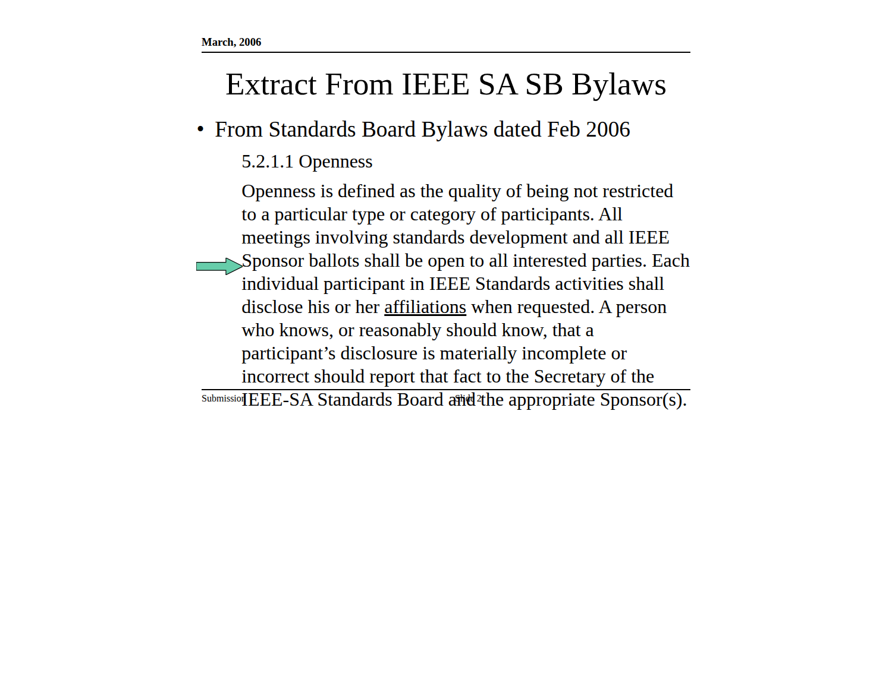March, 2006
Extract From IEEE SA SB Bylaws
From Standards Board Bylaws dated Feb 2006
5.2.1.1 Openness
Openness is defined as the quality of being not restricted to a particular type or category of participants. All meetings involving standards development and all IEEE Sponsor ballots shall be open to all interested parties. Each individual participant in IEEE Standards activities shall disclose his or her affiliations when requested. A person who knows, or reasonably should know, that a participant’s disclosure is materially incomplete or incorrect should report that fact to the Secretary of the IEEE-SA Standards Board and the appropriate Sponsor(s).
Submission
Slide 2